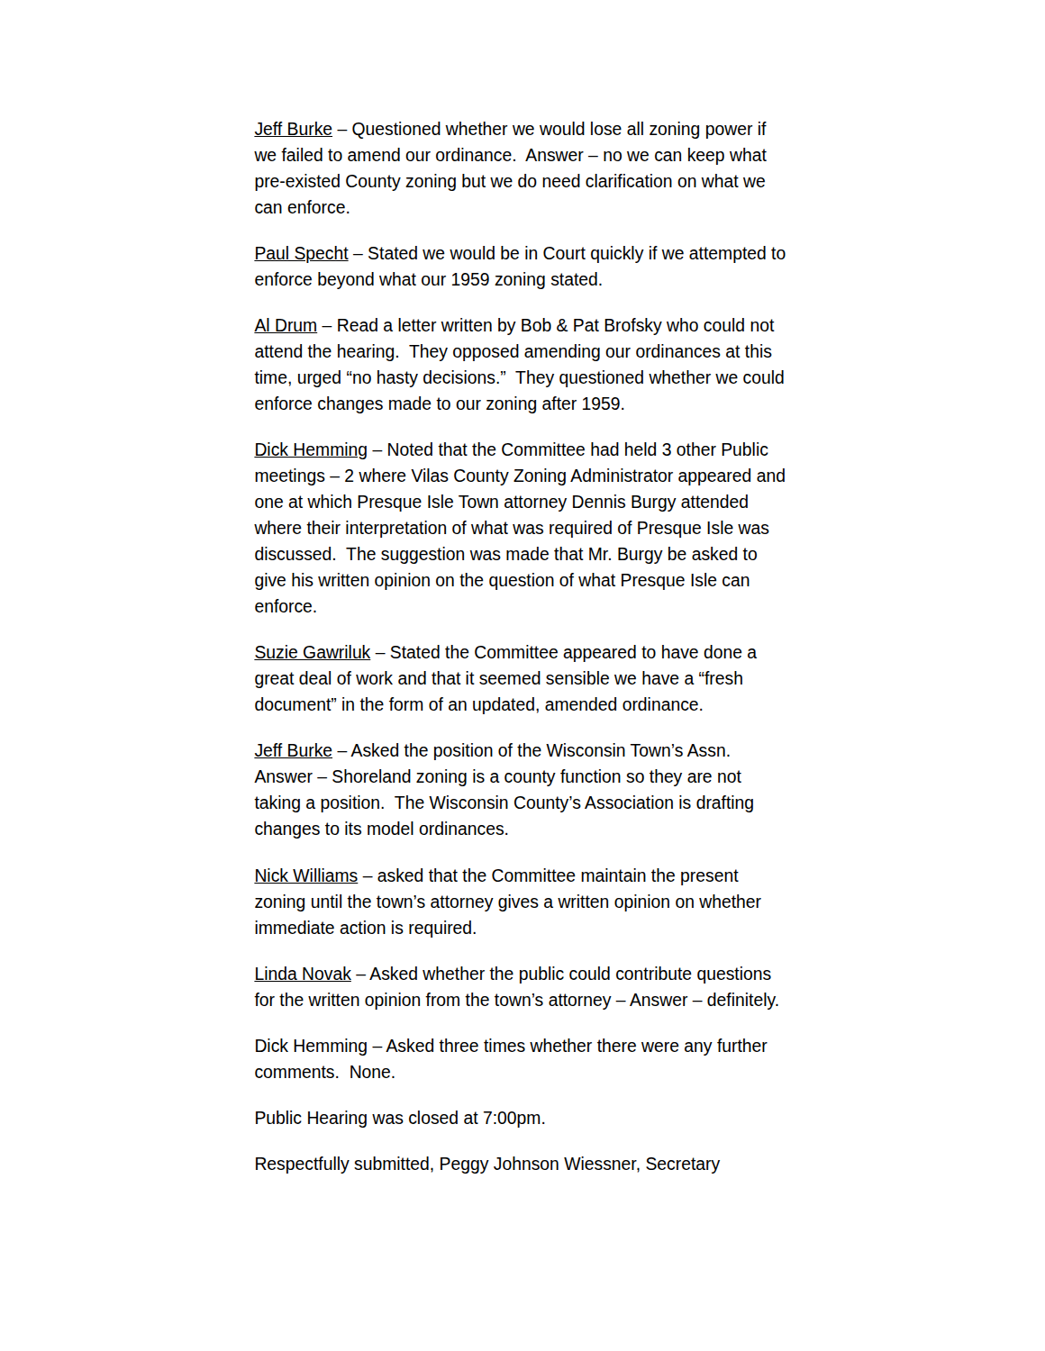Jeff Burke – Questioned whether we would lose all zoning power if we failed to amend our ordinance. Answer – no we can keep what pre-existed County zoning but we do need clarification on what we can enforce.
Paul Specht – Stated we would be in Court quickly if we attempted to enforce beyond what our 1959 zoning stated.
Al Drum – Read a letter written by Bob & Pat Brofsky who could not attend the hearing. They opposed amending our ordinances at this time, urged “no hasty decisions.” They questioned whether we could enforce changes made to our zoning after 1959.
Dick Hemming – Noted that the Committee had held 3 other Public meetings – 2 where Vilas County Zoning Administrator appeared and one at which Presque Isle Town attorney Dennis Burgy attended where their interpretation of what was required of Presque Isle was discussed. The suggestion was made that Mr. Burgy be asked to give his written opinion on the question of what Presque Isle can enforce.
Suzie Gawriluk – Stated the Committee appeared to have done a great deal of work and that it seemed sensible we have a “fresh document” in the form of an updated, amended ordinance.
Jeff Burke – Asked the position of the Wisconsin Town’s Assn. Answer – Shoreland zoning is a county function so they are not taking a position. The Wisconsin County’s Association is drafting changes to its model ordinances.
Nick Williams – asked that the Committee maintain the present zoning until the town’s attorney gives a written opinion on whether immediate action is required.
Linda Novak – Asked whether the public could contribute questions for the written opinion from the town’s attorney – Answer – definitely.
Dick Hemming – Asked three times whether there were any further comments. None.
Public Hearing was closed at 7:00pm.
Respectfully submitted, Peggy Johnson Wiessner, Secretary